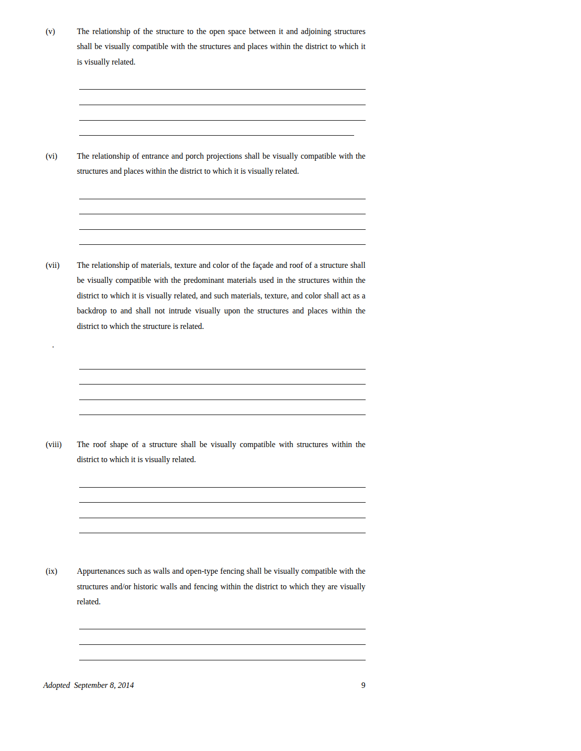(v)
The relationship of the structure to the open space between it and adjoining structures shall be visually compatible with the structures and places within the district to which it is visually related.
(vi)
The relationship of entrance and porch projections shall be visually compatible with the structures and places within the district to which it is visually related.
(vii)
The relationship of materials, texture and color of the façade and roof of a structure shall be visually compatible with the predominant materials used in the structures within the district to which it is visually related, and such materials, texture, and color shall act as a backdrop to and shall not intrude visually upon the structures and places within the district to which the structure is related.
.
(viii)
The roof shape of a structure shall be visually compatible with structures within the district to which it is visually related.
(ix)
Appurtenances such as walls and open-type fencing shall be visually compatible with the structures and/or historic walls and fencing within the district to which they are visually related.
Adopted September 8, 2014 9